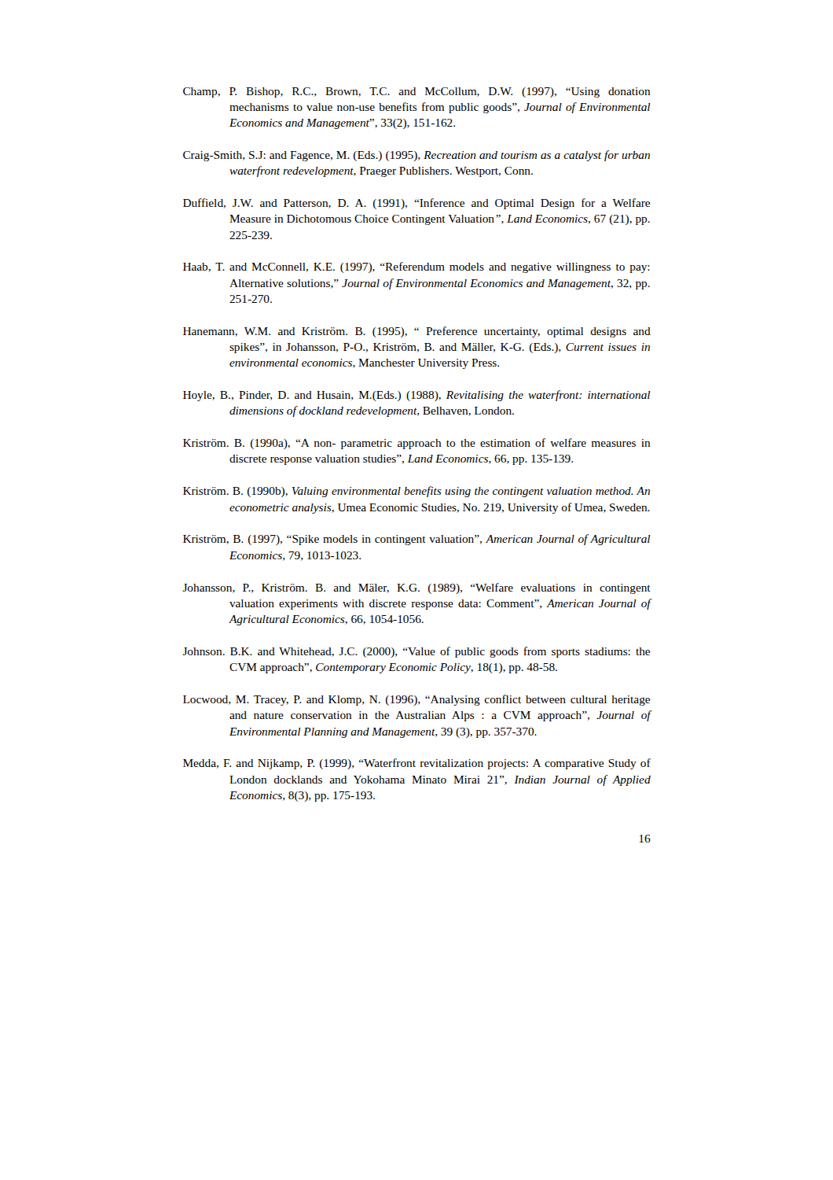Champ, P. Bishop, R.C., Brown, T.C. and McCollum, D.W. (1997), “Using donation mechanisms to value non-use benefits from public goods”, Journal of Environmental Economics and Management”, 33(2), 151-162.
Craig-Smith, S.J: and Fagence, M. (Eds.) (1995), Recreation and tourism as a catalyst for urban waterfront redevelopment, Praeger Publishers. Westport, Conn.
Duffield, J.W. and Patterson, D. A. (1991), “Inference and Optimal Design for a Welfare Measure in Dichotomous Choice Contingent Valuation”, Land Economics, 67 (21), pp. 225-239.
Haab, T. and McConnell, K.E. (1997), “Referendum models and negative willingness to pay: Alternative solutions,” Journal of Environmental Economics and Management, 32, pp. 251-270.
Hanemann, W.M. and Kriström. B. (1995), “ Preference uncertainty, optimal designs and spikes”, in Johansson, P-O., Kriström, B. and Mäller, K-G. (Eds.), Current issues in environmental economics, Manchester University Press.
Hoyle, B., Pinder, D. and Husain, M.(Eds.) (1988), Revitalising the waterfront: international dimensions of dockland redevelopment, Belhaven, London.
Kriström. B. (1990a), “A non- parametric approach to the estimation of welfare measures in discrete response valuation studies”, Land Economics, 66, pp. 135-139.
Kriström. B. (1990b), Valuing environmental benefits using the contingent valuation method. An econometric analysis, Umea Economic Studies, No. 219, University of Umea, Sweden.
Kriström, B. (1997), “Spike models in contingent valuation”, American Journal of Agricultural Economics, 79, 1013-1023.
Johansson, P., Kriström. B. and Mäler, K.G. (1989), “Welfare evaluations in contingent valuation experiments with discrete response data: Comment”, American Journal of Agricultural Economics, 66, 1054-1056.
Johnson. B.K. and Whitehead, J.C. (2000), “Value of public goods from sports stadiums: the CVM approach”, Contemporary Economic Policy, 18(1), pp. 48-58.
Locwood, M. Tracey, P. and Klomp, N. (1996), “Analysing conflict between cultural heritage and nature conservation in the Australian Alps : a CVM approach”, Journal of Environmental Planning and Management, 39 (3), pp. 357-370.
Medda, F. and Nijkamp, P. (1999), “Waterfront revitalization projects: A comparative Study of London docklands and Yokohama Minato Mirai 21”, Indian Journal of Applied Economics, 8(3), pp. 175-193.
16